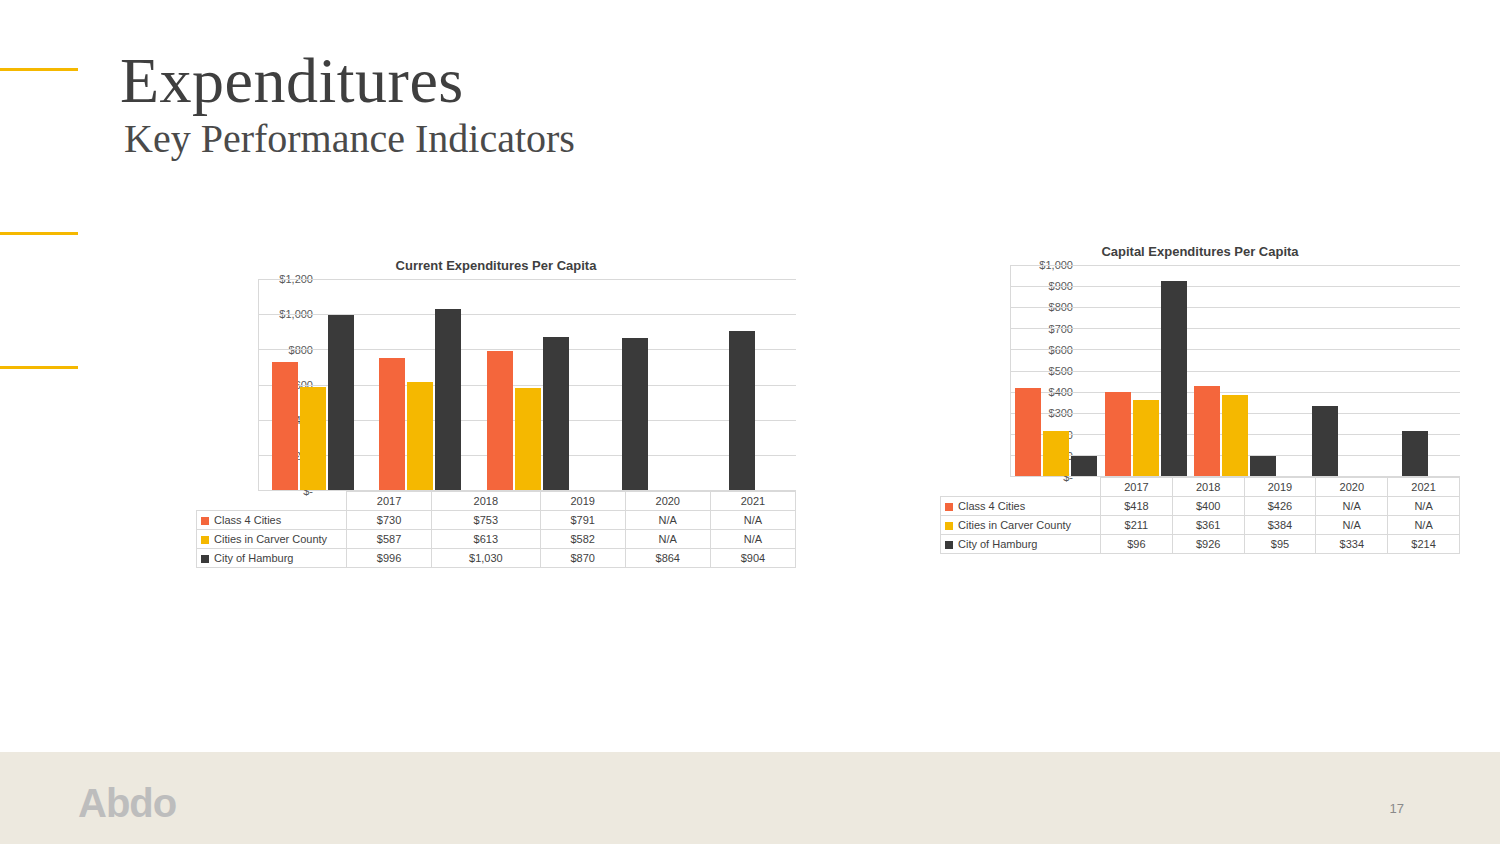Expenditures
Key Performance Indicators
Current Expenditures Per Capita
$1,200 $1,000 $800 $600 $400 $200 $-
| | 2017 | 2018 | 2019 | 2020 | 2021 |
| --- | --- | --- | --- | --- | --- |
| Class 4 Cities | $730 | $753 | $791 | N/A | N/A |
| Cities in Carver County | $587 | $613 | $582 | N/A | N/A |
| City of Hamburg | $996 | $1,030 | $870 | $864 | $904 |
Capital Expenditures Per Capita
$1,000 $900 $800 $700 $600 $500 $400 $300 $200 $100 $-
| | 2017 | 2018 | 2019 | 2020 | 2021 |
| --- | --- | --- | --- | --- | --- |
| Class 4 Cities | $418 | $400 | $426 | N/A | N/A |
| Cities in Carver County | $211 | $361 | $384 | N/A | N/A |
| City of Hamburg | $96 | $926 | $95 | $334 | $214 |
Abdo
17